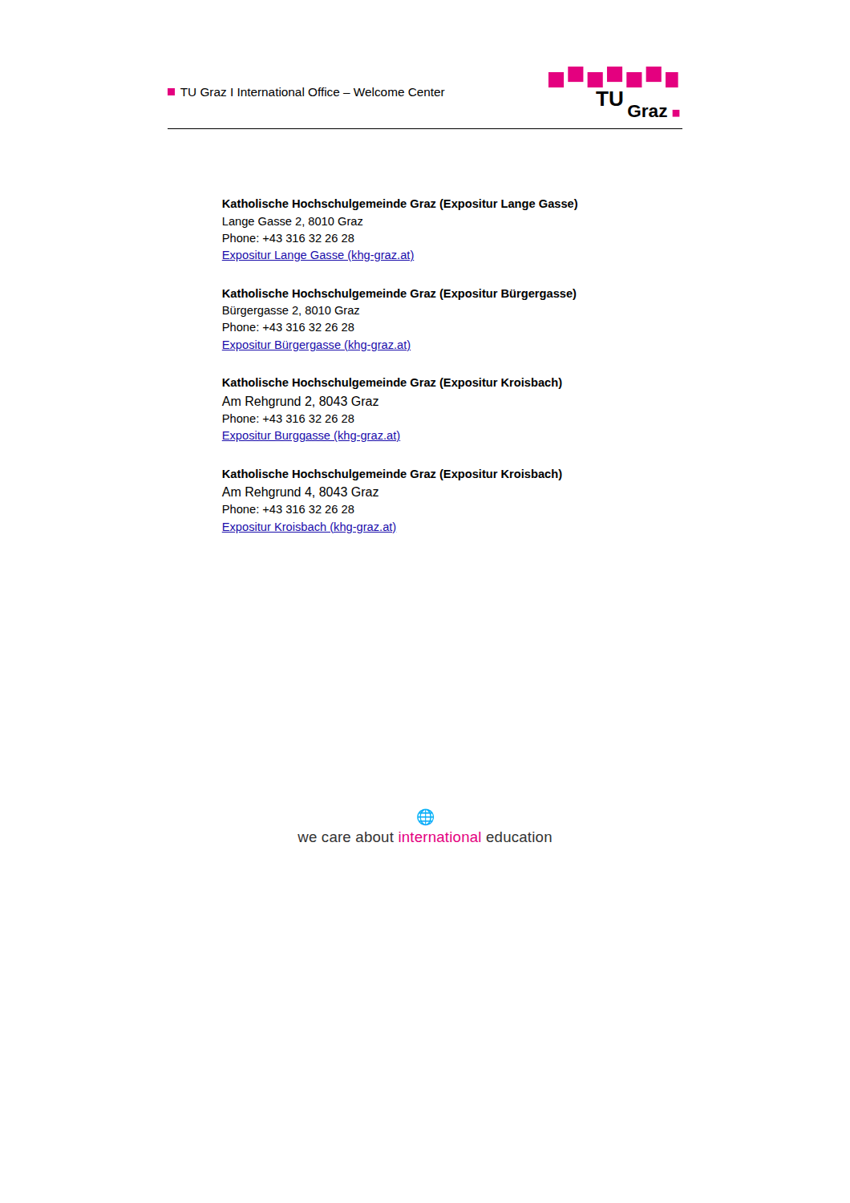TU Graz I International Office – Welcome Center
TU Graz
Katholische Hochschulgemeinde Graz (Expositur Lange Gasse)
Lange Gasse 2, 8010 Graz
Phone: +43 316 32 26 28
Expositur Lange Gasse (khg-graz.at)
Katholische Hochschulgemeinde Graz (Expositur Bürgergasse)
Bürgergasse 2, 8010 Graz
Phone: +43 316 32 26 28
Expositur Bürgergasse (khg-graz.at)
Katholische Hochschulgemeinde Graz (Expositur Kroisbach)
Am Rehgrund 2, 8043 Graz
Phone: +43 316 32 26 28
Expositur Burggasse (khg-graz.at)
Katholische Hochschulgemeinde Graz (Expositur Kroisbach)
Am Rehgrund 4, 8043 Graz
Phone: +43 316 32 26 28
Expositur Kroisbach (khg-graz.at)
🌐
we care about international education